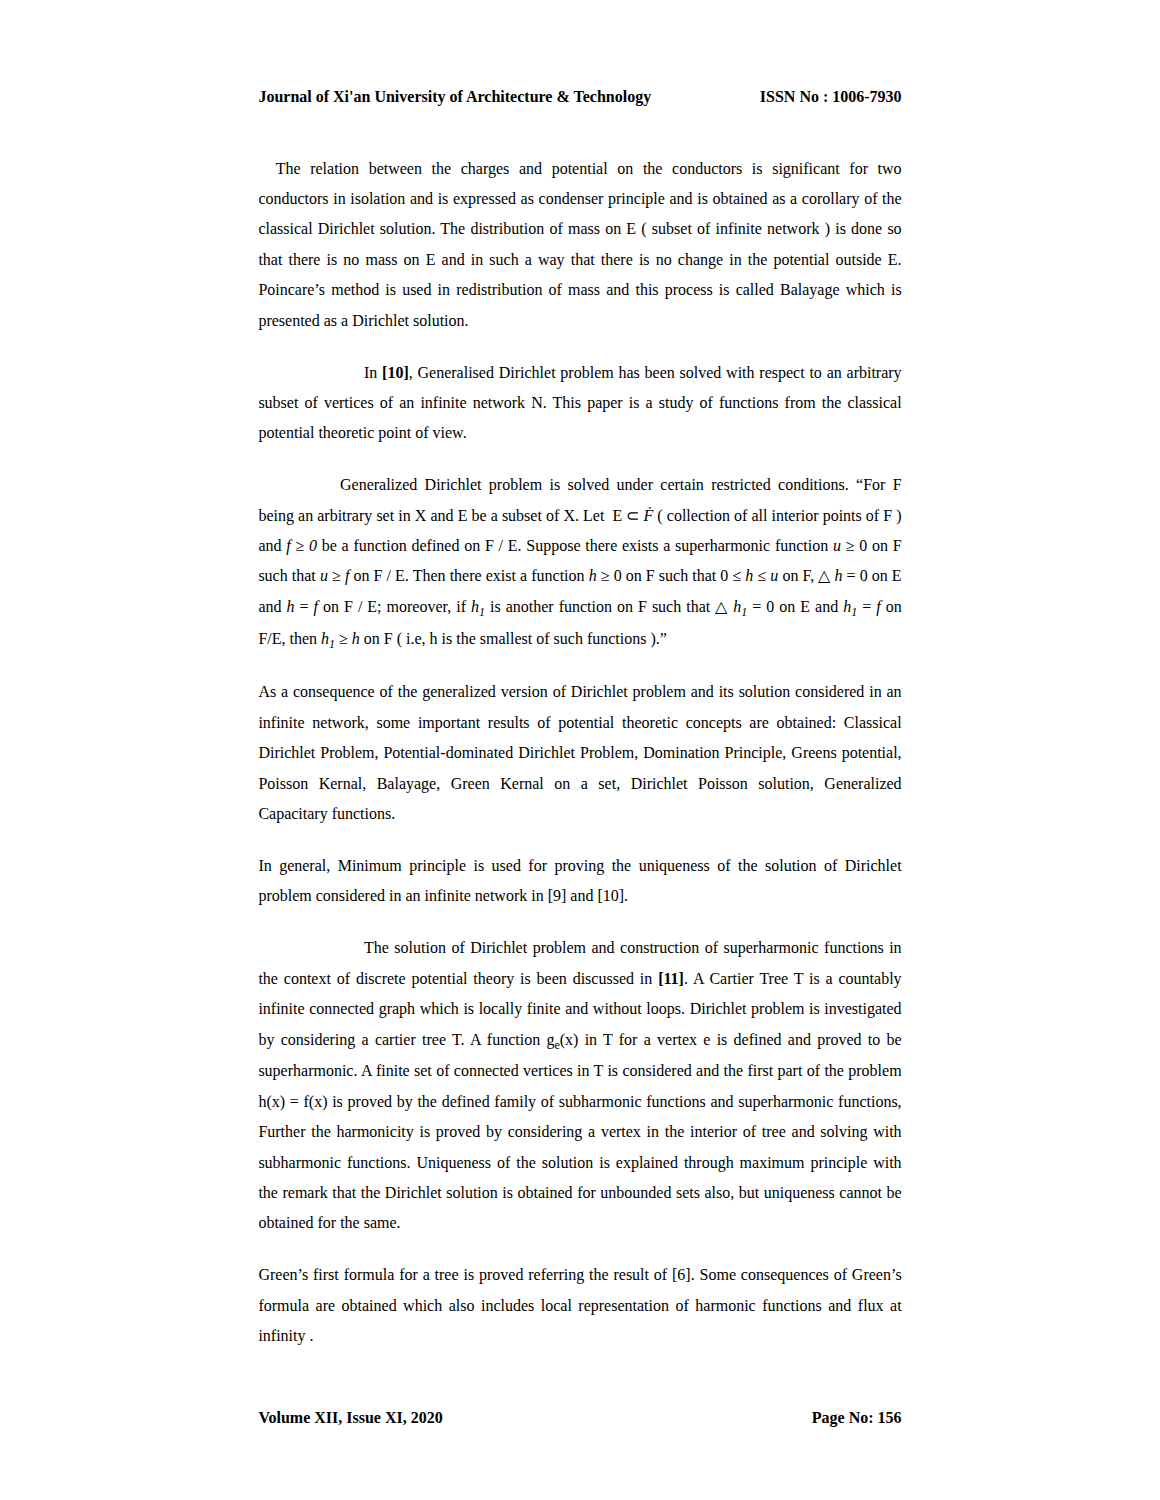Journal of Xi'an University of Architecture & Technology
ISSN No : 1006-7930
The relation between the charges and potential on the conductors is significant for two conductors in isolation and is expressed as condenser principle and is obtained as a corollary of the classical Dirichlet solution. The distribution of mass on E ( subset of infinite network ) is done so that there is no mass on E and in such a way that there is no change in the potential outside E. Poincare’s method is used in redistribution of mass and this process is called Balayage which is presented as a Dirichlet solution.
In [10], Generalised Dirichlet problem has been solved with respect to an arbitrary subset of vertices of an infinite network N. This paper is a study of functions from the classical potential theoretic point of view.
Generalized Dirichlet problem is solved under certain restricted conditions. “For F being an arbitrary set in X and E be a subset of X. Let E ⊂ Ḟ ( collection of all interior points of F ) and f ≥ 0 be a function defined on F / E. Suppose there exists a superharmonic function u ≥ 0 on F such that u ≥ f on F / E. Then there exist a function h ≥ 0 on F such that 0 ≤ h ≤ u on F, △ h = 0 on E and h = f on F / E; moreover, if h1 is another function on F such that △ h1 = 0 on E and h1 = f on F/E, then h1 ≥ h on F ( i.e, h is the smallest of such functions ).”
As a consequence of the generalized version of Dirichlet problem and its solution considered in an infinite network, some important results of potential theoretic concepts are obtained: Classical Dirichlet Problem, Potential-dominated Dirichlet Problem, Domination Principle, Greens potential, Poisson Kernal, Balayage, Green Kernal on a set, Dirichlet Poisson solution, Generalized Capacitary functions.
In general, Minimum principle is used for proving the uniqueness of the solution of Dirichlet problem considered in an infinite network in [9] and [10].
The solution of Dirichlet problem and construction of superharmonic functions in the context of discrete potential theory is been discussed in [11]. A Cartier Tree T is a countably infinite connected graph which is locally finite and without loops. Dirichlet problem is investigated by considering a cartier tree T. A function ge(x) in T for a vertex e is defined and proved to be superharmonic. A finite set of connected vertices in T is considered and the first part of the problem h(x) = f(x) is proved by the defined family of subharmonic functions and superharmonic functions, Further the harmonicity is proved by considering a vertex in the interior of tree and solving with subharmonic functions. Uniqueness of the solution is explained through maximum principle with the remark that the Dirichlet solution is obtained for unbounded sets also, but uniqueness cannot be obtained for the same.
Green’s first formula for a tree is proved referring the result of [6]. Some consequences of Green’s formula are obtained which also includes local representation of harmonic functions and flux at infinity .
Volume XII, Issue XI, 2020
Page No: 156